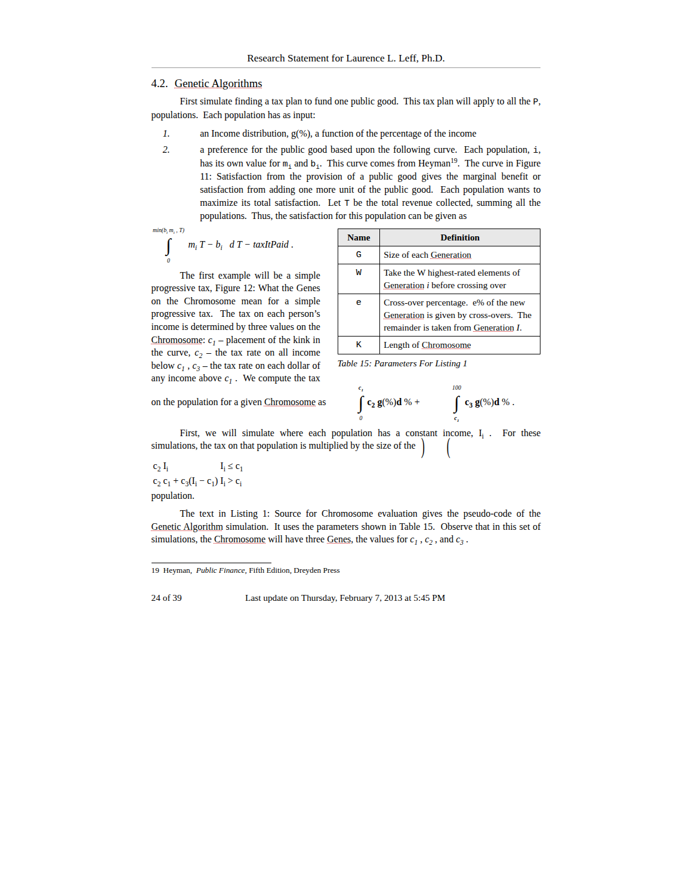Research Statement for Laurence L. Leff, Ph.D.
4.2. Genetic Algorithms
First simulate finding a tax plan to fund one public good. This tax plan will apply to all the P, populations. Each population has as input:
an Income distribution, g(%), a function of the percentage of the income
a preference for the public good based upon the following curve. Each population, i, has its own value for mi and bi. This curve comes from Heyman19. The curve in Figure 11: Satisfaction from the provision of a public good gives the marginal benefit or satisfaction from adding one more unit of the public good. Each population wants to maximize its total satisfaction. Let T be the total revenue collected, summing all the populations. Thus, the satisfaction for this population can be given as
| Name | Definition |
| --- | --- |
| G | Size of each Generation |
| W | Take the W highest-rated elements of Generation i before crossing over |
| e | Cross-over percentage. e% of the new Generation is given by cross-overs. The remainder is taken from Generation I . |
| K | Length of Chromosome |
Table 15: Parameters For Listing 1
min(bi mi , T) ∫ 0 mi T − bi d T − taxItPaid .
The first example will be a simple progressive tax, Figure 12: What the Genes on the Chromosome mean for a simple progressive tax. The tax on each person’s income is determined by three values on the Chromosome: c1 – placement of the kink in the curve, c2 – the tax rate on all income below c1 , c3 – the tax rate on each dollar of any income above c1 . We compute the tax on the population for a given Chromosome as c1 ∫ 0 c2 g(%)d % + 100 ∫ c1 c3 g(%)d % .
First, we will simulate where each population has a constant income, Ii . For these simulations, the tax on that population is multiplied by the size of the
| c 2 I i | I i ≤ c 1 |
| c 2 c 1 + c 3 (I i − c 1 ) | I i > c i |
population.
The text in Listing 1: Source for Chromosome evaluation gives the pseudo-code of the Genetic Algorithm simulation. It uses the parameters shown in Table 15. Observe that in this set of simulations, the Chromosome will have three Genes, the values for c1 , c2 , and c3 .
19 Heyman, Public Finance, Fifth Edition, Dreyden Press
24 of 39 Last update on Thursday, February 7, 2013 at 5:45 PM